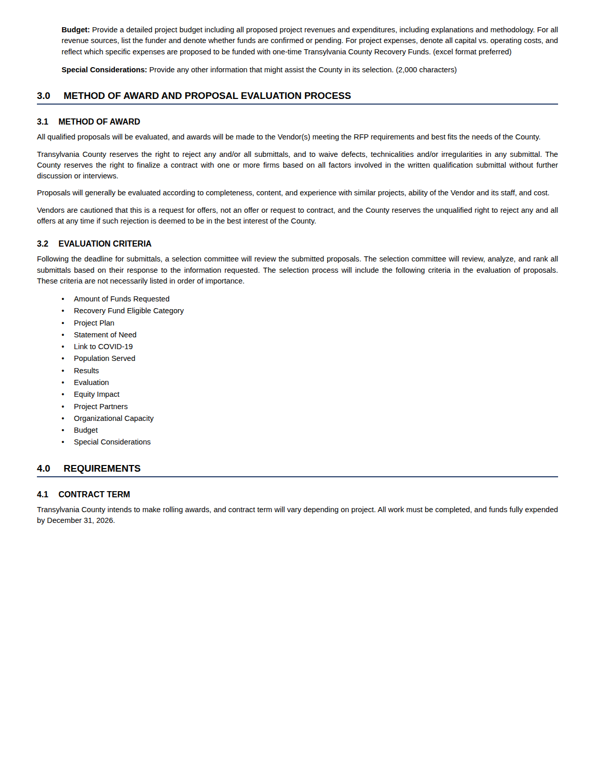Budget: Provide a detailed project budget including all proposed project revenues and expenditures, including explanations and methodology. For all revenue sources, list the funder and denote whether funds are confirmed or pending. For project expenses, denote all capital vs. operating costs, and reflect which specific expenses are proposed to be funded with one-time Transylvania County Recovery Funds. (excel format preferred)
Special Considerations: Provide any other information that might assist the County in its selection. (2,000 characters)
3.0 METHOD OF AWARD AND PROPOSAL EVALUATION PROCESS
3.1 METHOD OF AWARD
All qualified proposals will be evaluated, and awards will be made to the Vendor(s) meeting the RFP requirements and best fits the needs of the County.
Transylvania County reserves the right to reject any and/or all submittals, and to waive defects, technicalities and/or irregularities in any submittal. The County reserves the right to finalize a contract with one or more firms based on all factors involved in the written qualification submittal without further discussion or interviews.
Proposals will generally be evaluated according to completeness, content, and experience with similar projects, ability of the Vendor and its staff, and cost.
Vendors are cautioned that this is a request for offers, not an offer or request to contract, and the County reserves the unqualified right to reject any and all offers at any time if such rejection is deemed to be in the best interest of the County.
3.2 EVALUATION CRITERIA
Following the deadline for submittals, a selection committee will review the submitted proposals. The selection committee will review, analyze, and rank all submittals based on their response to the information requested. The selection process will include the following criteria in the evaluation of proposals. These criteria are not necessarily listed in order of importance.
Amount of Funds Requested
Recovery Fund Eligible Category
Project Plan
Statement of Need
Link to COVID-19
Population Served
Results
Evaluation
Equity Impact
Project Partners
Organizational Capacity
Budget
Special Considerations
4.0 REQUIREMENTS
4.1 CONTRACT TERM
Transylvania County intends to make rolling awards, and contract term will vary depending on project. All work must be completed, and funds fully expended by December 31, 2026.